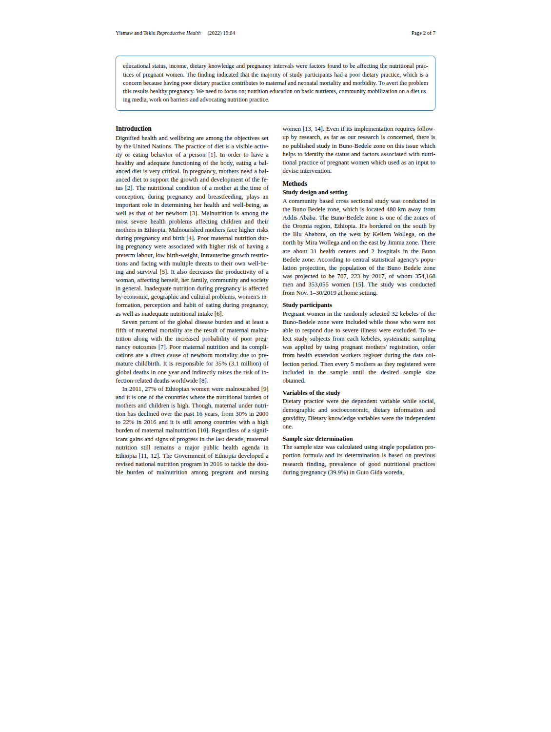Yismaw and Teklu Reproductive Health (2022) 19:84
Page 2 of 7
educational status, income, dietary knowledge and pregnancy intervals were factors found to be affecting the nutritional practices of pregnant women. The finding indicated that the majority of study participants had a poor dietary practice, which is a concern because having poor dietary practice contributes to maternal and neonatal mortality and morbidity. To avert the problem this results healthy pregnancy. We need to focus on; nutrition education on basic nutrients, community mobilization on a diet using media, work on barriers and advocating nutrition practice.
Introduction
Dignified health and wellbeing are among the objectives set by the United Nations. The practice of diet is a visible activity or eating behavior of a person [1]. In order to have a healthy and adequate functioning of the body, eating a balanced diet is very critical. In pregnancy, mothers need a balanced diet to support the growth and development of the fetus [2]. The nutritional condition of a mother at the time of conception, during pregnancy and breastfeeding, plays an important role in determining her health and well-being, as well as that of her newborn [3]. Malnutrition is among the most severe health problems affecting children and their mothers in Ethiopia. Malnourished mothers face higher risks during pregnancy and birth [4]. Poor maternal nutrition during pregnancy were associated with higher risk of having a preterm labour, low birth-weight, Intrauterine growth restrictions and facing with multiple threats to their own well-being and survival [5]. It also decreases the productivity of a woman, affecting herself, her family, community and society in general. Inadequate nutrition during pregnancy is affected by economic, geographic and cultural problems, women's information, perception and habit of eating during pregnancy, as well as inadequate nutritional intake [6].
Seven percent of the global disease burden and at least a fifth of maternal mortality are the result of maternal malnutrition along with the increased probability of poor pregnancy outcomes [7]. Poor maternal nutrition and its complications are a direct cause of newborn mortality due to premature childbirth. It is responsible for 35% (3.1 million) of global deaths in one year and indirectly raises the risk of infection-related deaths worldwide [8].
In 2011, 27% of Ethiopian women were malnourished [9] and it is one of the countries where the nutritional burden of mothers and children is high. Though, maternal under nutrition has declined over the past 16 years, from 30% in 2000 to 22% in 2016 and it is still among countries with a high burden of maternal malnutrition [10]. Regardless of a significant gains and signs of progress in the last decade, maternal nutrition still remains a major public health agenda in Ethiopia [11, 12]. The Government of Ethiopia developed a revised national nutrition program in 2016 to tackle the double burden of malnutrition among pregnant and nursing women [13, 14]. Even if its implementation requires follow-up by research, as far as our research is concerned, there is no published study in Buno-Bedele zone on this issue which helps to identify the status and factors associated with nutritional practice of pregnant women which used as an input to devise intervention.
Methods
Study design and setting
A community based cross sectional study was conducted in the Buno Bedele zone, which is located 480 km away from Addis Ababa. The Buno-Bedele zone is one of the zones of the Oromia region, Ethiopia. It's bordered on the south by the Illu Ababora, on the west by Kellem Wollega, on the north by Mira Wollega and on the east by Jimma zone. There are about 31 health centers and 2 hospitals in the Buno Bedele zone. According to central statistical agency's population projection, the population of the Buno Bedele zone was projected to be 707, 223 by 2017, of whom 354,168 men and 353,055 women [15]. The study was conducted from Nov. 1–30/2019 at home setting.
Study participants
Pregnant women in the randomly selected 32 kebeles of the Buno-Bedele zone were included while those who were not able to respond due to severe illness were excluded. To select study subjects from each kebeles, systematic sampling was applied by using pregnant mothers' registration, order from health extension workers register during the data collection period. Then every 5 mothers as they registered were included in the sample until the desired sample size obtained.
Variables of the study
Dietary practice were the dependent variable while social, demographic and socioeconomic, dietary information and gravidity, Dietary knowledge variables were the independent one.
Sample size determination
The sample size was calculated using single population proportion formula and its determination is based on previous research finding, prevalence of good nutritional practices during pregnancy (39.9%) in Guto Gida woreda,